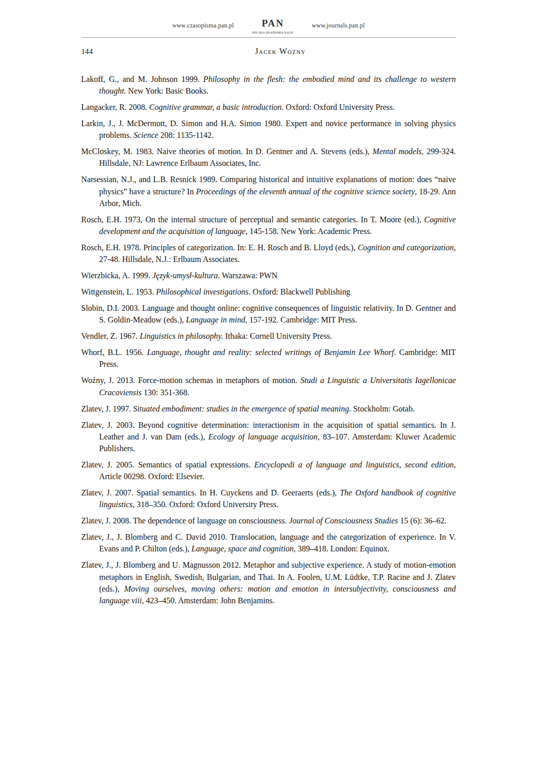www.czasopisma.pan.pl PANPOLSKA AKADEMIA NAUK www.journals.pan.pl
144 Jacek Woźny
Lakoff, G., and M. Johnson 1999. Philosophy in the flesh: the embodied mind and its challenge to western thought. New York: Basic Books.
Langacker, R. 2008. Cognitive grammar, a basic introduction. Oxford: Oxford University Press.
Larkin, J., J. McDermott, D. Simon and H.A. Simon 1980. Expert and novice performance in solving physics problems. Science 208: 1135-1142.
McCloskey, M. 1983. Naive theories of motion. In D. Gentner and A. Stevens (eds.), Mental models, 299-324. Hillsdale, NJ: Lawrence Erlbaum Associates, Inc.
Narsessian, N.J., and L.B. Resnick 1989. Comparing historical and intuitive explanations of motion: does “naive physics” have a structure? In Proceedings of the eleventh annual of the cognitive science society, 18-29. Ann Arbor, Mich.
Rosch, E.H. 1973, On the internal structure of perceptual and semantic categories. In T. Moore (ed.), Cognitive development and the acquisition of language, 145-158. New York: Academic Press.
Rosch, E.H. 1978. Principles of categorization. In: E. H. Rosch and B. Lloyd (eds.), Cognition and categorization, 27-48. Hillsdale, N.J.: Erlbaum Associates.
Wierzbicka, A. 1999. Język-umysł-kultura. Warszawa: PWN
Wittgenstein, L. 1953. Philosophical investigations. Oxford: Blackwell Publishing
Slobin, D.I. 2003. Language and thought online: cognitive consequences of linguistic relativity. In D. Gentner and S. Goldin-Meadow (eds.), Language in mind, 157-192. Cambridge: MIT Press.
Vendler, Z. 1967. Linguistics in philosophy. Ithaka: Cornell University Press.
Whorf, B.L. 1956. Language, thought and reality: selected writings of Benjamin Lee Whorf. Cambridge: MIT Press.
Woźny, J. 2013. Force-motion schemas in metaphors of motion. Studi a Linguistic a Universitatis Iagellonicae Cracoviensis 130: 351-368.
Zlatev, J. 1997. Situated embodiment: studies in the emergence of spatial meaning. Stockholm: Gotab.
Zlatev, J. 2003. Beyond cognitive determination: interactionism in the acquisition of spatial semantics. In J. Leather and J. van Dam (eds.), Ecology of language acquisition, 83–107. Amsterdam: Kluwer Academic Publishers.
Zlatev, J. 2005. Semantics of spatial expressions. Encyclopedi a of language and linguistics, second edition, Article 00298. Oxford: Elsevier.
Zlatev, J. 2007. Spatial semantics. In H. Cuyckens and D. Geeraerts (eds.), The Oxford handbook of cognitive linguistics, 318–350. Oxford: Oxford University Press.
Zlatev, J. 2008. The dependence of language on consciousness. Journal of Consciousness Studies 15 (6): 36–62.
Zlatev, J., J. Blomberg and C. David 2010. Translocation, language and the categorization of experience. In V. Evans and P. Chilton (eds.), Language, space and cognition, 389–418. London: Equinox.
Zlatev, J., J. Blomberg and U. Magnusson 2012. Metaphor and subjective experience. A study of motion-emotion metaphors in English, Swedish, Bulgarian, and Thai. In A. Foolen, U.M. Lüdtke, T.P. Racine and J. Zlatev (eds.), Moving ourselves, moving others: motion and emotion in intersubjectivity, consciousness and language viii, 423–450. Amsterdam: John Benjamins.